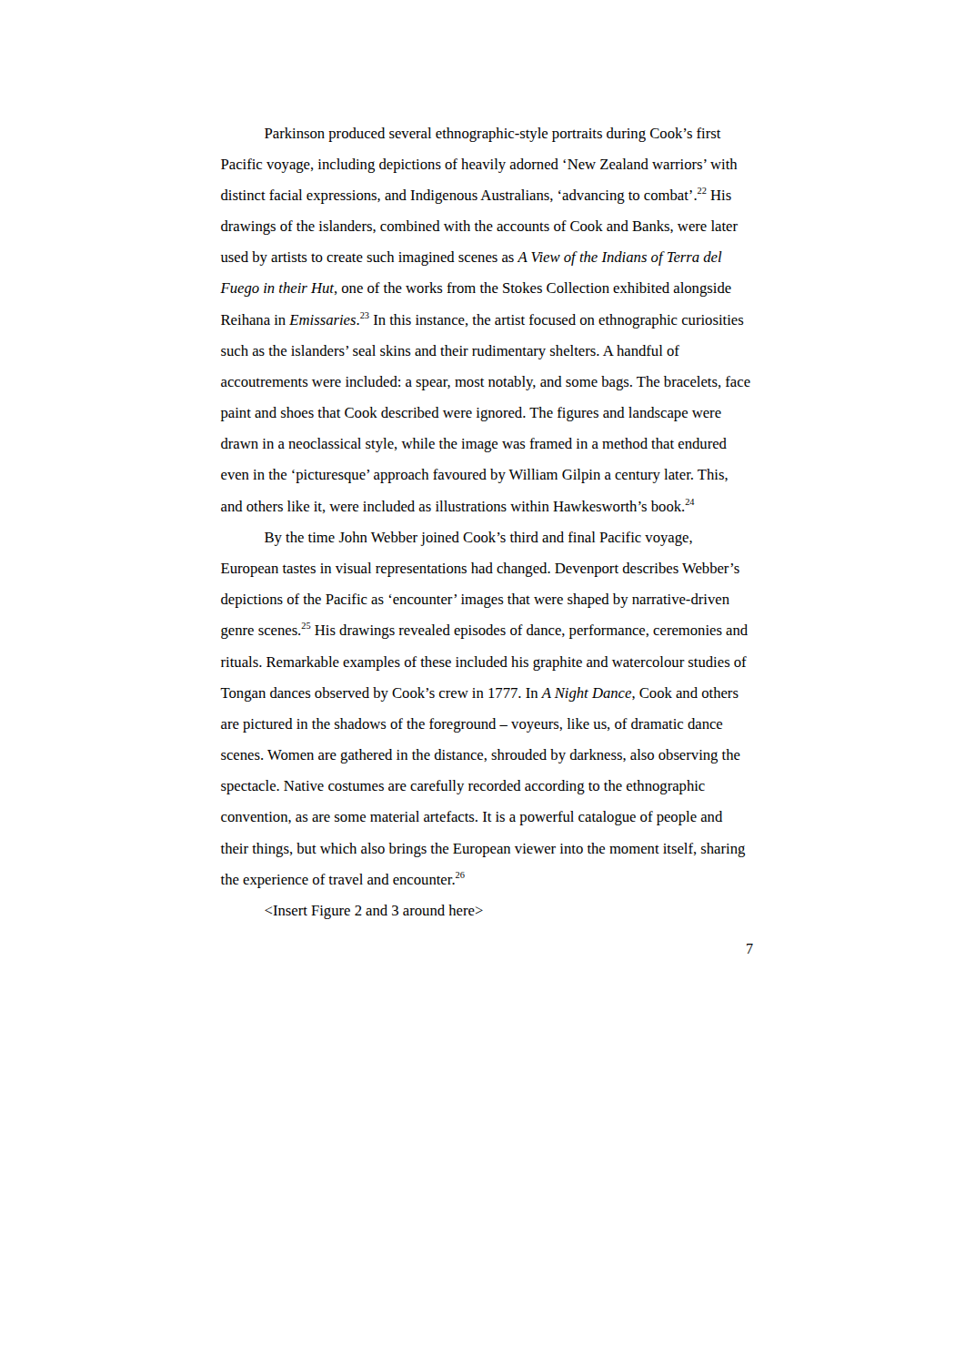Parkinson produced several ethnographic-style portraits during Cook’s first Pacific voyage, including depictions of heavily adorned ‘New Zealand warriors’ with distinct facial expressions, and Indigenous Australians, ‘advancing to combat’.22 His drawings of the islanders, combined with the accounts of Cook and Banks, were later used by artists to create such imagined scenes as A View of the Indians of Terra del Fuego in their Hut, one of the works from the Stokes Collection exhibited alongside Reihana in Emissaries.23 In this instance, the artist focused on ethnographic curiosities such as the islanders’ seal skins and their rudimentary shelters. A handful of accoutrements were included: a spear, most notably, and some bags. The bracelets, face paint and shoes that Cook described were ignored. The figures and landscape were drawn in a neoclassical style, while the image was framed in a method that endured even in the ‘picturesque’ approach favoured by William Gilpin a century later. This, and others like it, were included as illustrations within Hawkesworth’s book.24
By the time John Webber joined Cook’s third and final Pacific voyage, European tastes in visual representations had changed. Devenport describes Webber’s depictions of the Pacific as ‘encounter’ images that were shaped by narrative-driven genre scenes.25 His drawings revealed episodes of dance, performance, ceremonies and rituals. Remarkable examples of these included his graphite and watercolour studies of Tongan dances observed by Cook’s crew in 1777. In A Night Dance, Cook and others are pictured in the shadows of the foreground – voyeurs, like us, of dramatic dance scenes. Women are gathered in the distance, shrouded by darkness, also observing the spectacle. Native costumes are carefully recorded according to the ethnographic convention, as are some material artefacts. It is a powerful catalogue of people and their things, but which also brings the European viewer into the moment itself, sharing the experience of travel and encounter.26
<Insert Figure 2 and 3 around here>
7